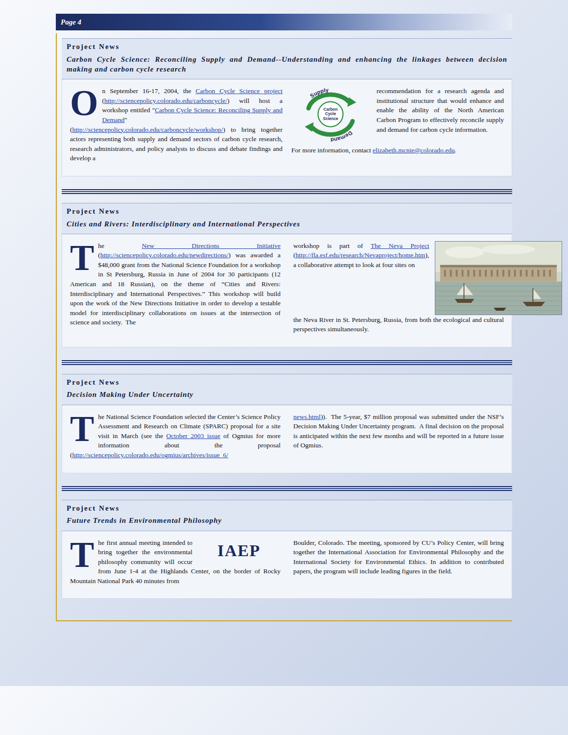Page 4
Project News
Carbon Cycle Science: Reconciling Supply and Demand--Understanding and enhancing the linkages between decision making and carbon cycle research
On September 16-17, 2004, the Carbon Cycle Science project (http://sciencepolicy.colorado.edu/carboncycle/) will host a workshop entitled "Carbon Cycle Science: Reconciling Supply and Demand" (http://sciencepolicy.colorado.edu/carboncycle/workshop/) to bring together actors representing both supply and demand sectors of carbon cycle research, research administrators, and policy analysts to discuss and debate findings and develop a
Carbon Cycle Science Supply Demand
recommendation for a research agenda and institutional structure that would enhance and enable the ability of the North American Carbon Program to effectively reconcile supply and demand for carbon cycle information.
For more information, contact elizabeth.mcnie@colorado.edu.
Project News
Cities and Rivers: Interdisciplinary and International Perspectives
The New Directions Initiative (http://sciencepolicy.colorado.edu/newdirections/) was awarded a $48,000 grant from the National Science Foundation for a workshop in St Petersburg, Russia in June of 2004 for 30 participants (12 American and 18 Russian), on the theme of “Cities and Rivers: Interdisciplinary and International Perspectives.” This workshop will build upon the work of the New Directions Initiative in order to develop a testable model for interdisciplinary collaborations on issues at the intersection of science and society. The
workshop is part of The Neva Project (http://fla.esf.edu/research/Nevaproject/home.htm), a collaborative attempt to look at four sites on
the Neva River in St. Petersburg, Russia, from both the ecological and cultural perspectives simultaneously.
Project News
Decision Making Under Uncertainty
The National Science Foundation selected the Center’s Science Policy Assessment and Research on Climate (SPARC) proposal for a site visit in March (see the October 2003 issue of Ogmius for more information about the proposal (http://sciencepolicy.colorado.edu/ogmius/archives/issue_6/
news.html)). The 5-year, $7 million proposal was submitted under the NSF’s Decision Making Under Uncertainty program. A final decision on the proposal is anticipated within the next few months and will be reported in a future issue of Ogmius.
Project News
Future Trends in Environmental Philosophy
IAEP
The first annual meeting intended to bring together the environmental philosophy community will occur from June 1-4 at the Highlands Center, on the border of Rocky Mountain National Park 40 minutes from
Boulder, Colorado. The meeting, sponsored by CU’s Policy Center, will bring together the International Association for Environmental Philosophy and the International Society for Environmental Ethics. In addition to contributed papers, the program will include leading figures in the field.